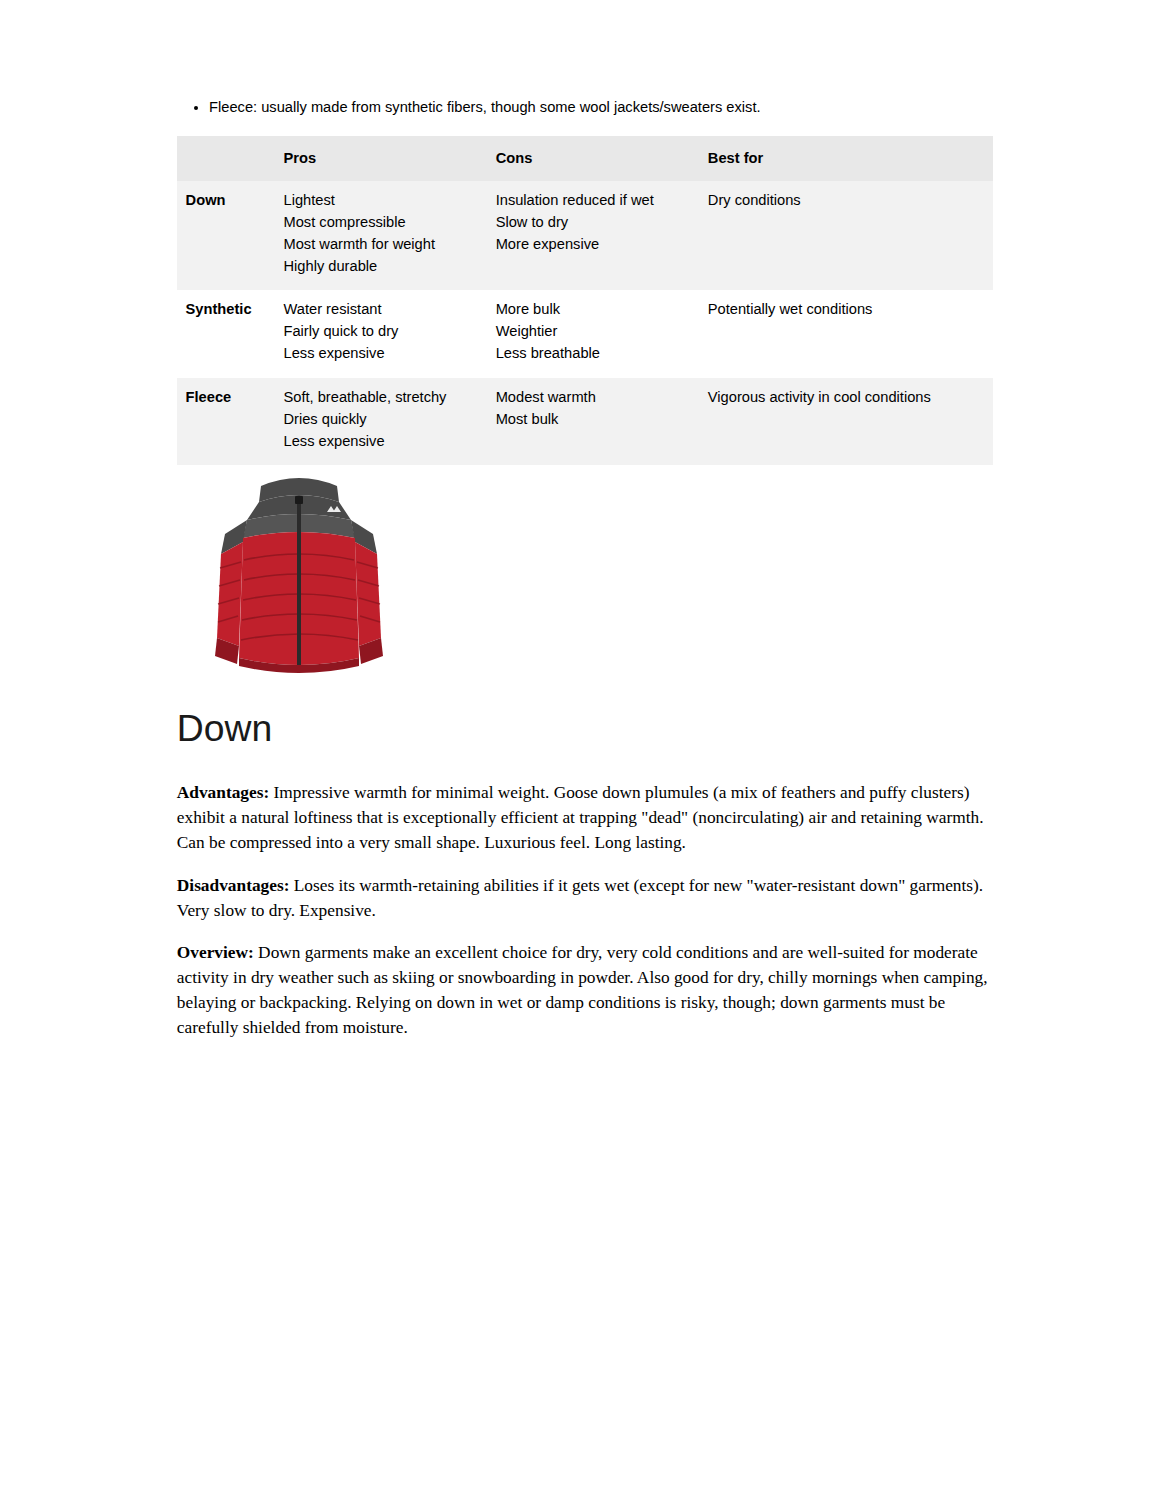Fleece: usually made from synthetic fibers, though some wool jackets/sweaters exist.
| | Pros | Cons | Best for |
| --- | --- | --- | --- |
| Down | Lightest Most compressible Most warmth for weight Highly durable | Insulation reduced if wet Slow to dry More expensive | Dry conditions |
| Synthetic | Water resistant Fairly quick to dry Less expensive | More bulk Weightier Less breathable | Potentially wet conditions |
| Fleece | Soft, breathable, stretchy Dries quickly Less expensive | Modest warmth Most bulk | Vigorous activity in cool conditions |
Down
Advantages: Impressive warmth for minimal weight. Goose down plumules (a mix of feathers and puffy clusters) exhibit a natural loftiness that is exceptionally efficient at trapping "dead" (noncirculating) air and retaining warmth. Can be compressed into a very small shape. Luxurious feel. Long lasting.
Disadvantages: Loses its warmth-retaining abilities if it gets wet (except for new "water-resistant down" garments). Very slow to dry. Expensive.
Overview: Down garments make an excellent choice for dry, very cold conditions and are well-suited for moderate activity in dry weather such as skiing or snowboarding in powder. Also good for dry, chilly mornings when camping, belaying or backpacking. Relying on down in wet or damp conditions is risky, though; down garments must be carefully shielded from moisture.